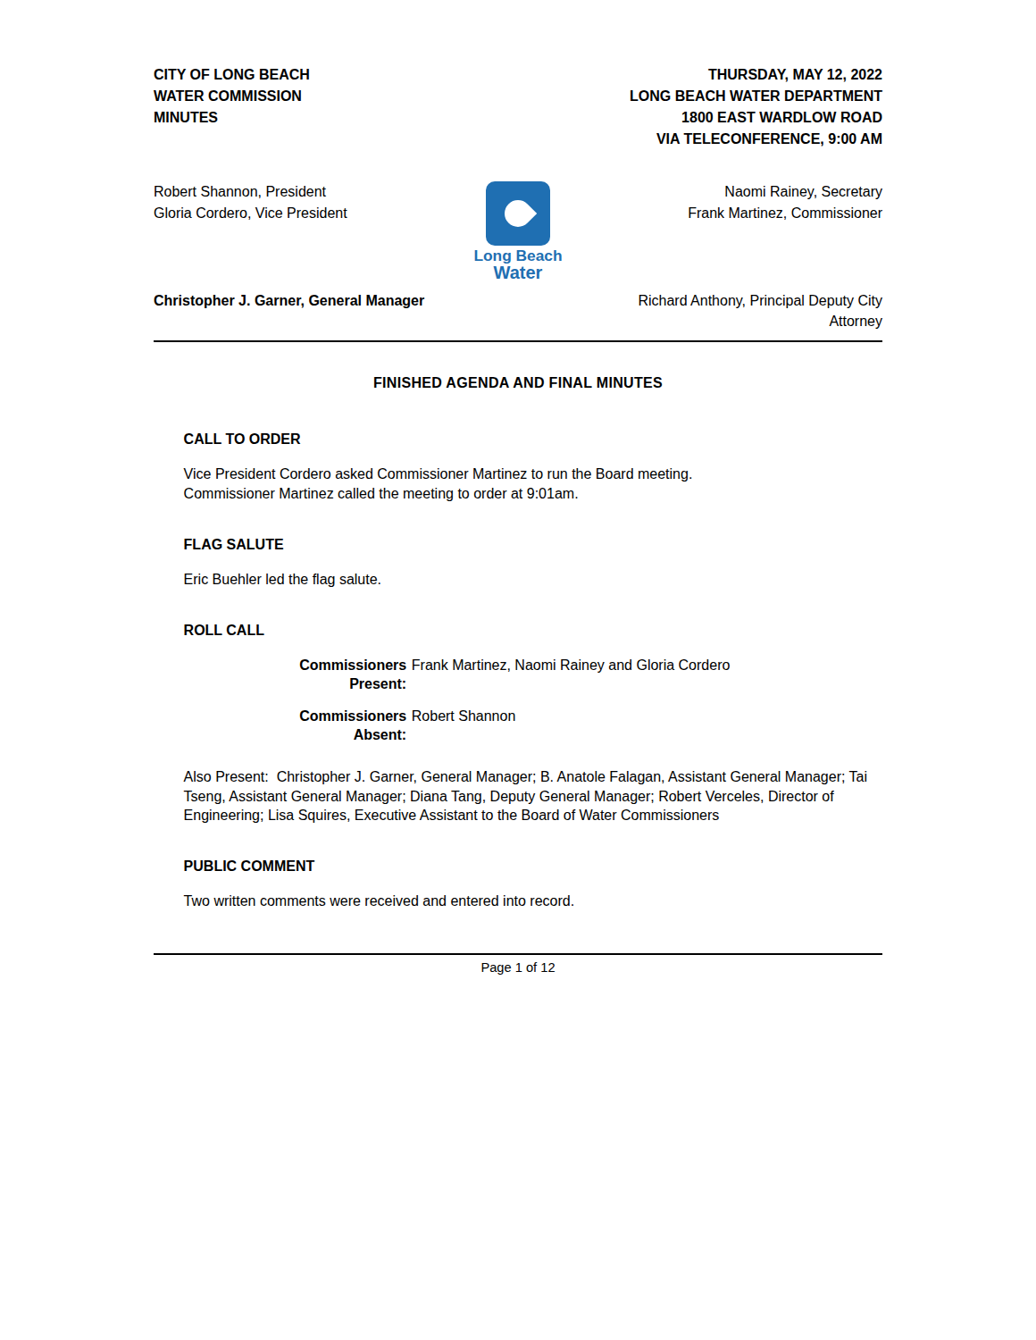CITY OF LONG BEACH
WATER COMMISSION
MINUTES
THURSDAY, MAY 12, 2022
LONG BEACH WATER DEPARTMENT
1800 EAST WARDLOW ROAD
VIA TELECONFERENCE, 9:00 AM
Robert Shannon, President
Gloria Cordero, Vice President
Long Beach Water
Naomi Rainey, Secretary
Frank Martinez, Commissioner
Christopher J. Garner, General Manager
Richard Anthony, Principal Deputy City
Attorney
FINISHED AGENDA AND FINAL MINUTES
CALL TO ORDER
Vice President Cordero asked Commissioner Martinez to run the Board meeting.
Commissioner Martinez called the meeting to order at 9:01am.
FLAG SALUTE
Eric Buehler led the flag salute.
ROLL CALL
Commissioners Present:
Frank Martinez, Naomi Rainey and Gloria Cordero
Commissioners Absent:
Robert Shannon
Also Present: Christopher J. Garner, General Manager; B. Anatole Falagan, Assistant General Manager; Tai Tseng, Assistant General Manager; Diana Tang, Deputy General Manager; Robert Verceles, Director of Engineering; Lisa Squires, Executive Assistant to the Board of Water Commissioners
PUBLIC COMMENT
Two written comments were received and entered into record.
Page 1 of 12